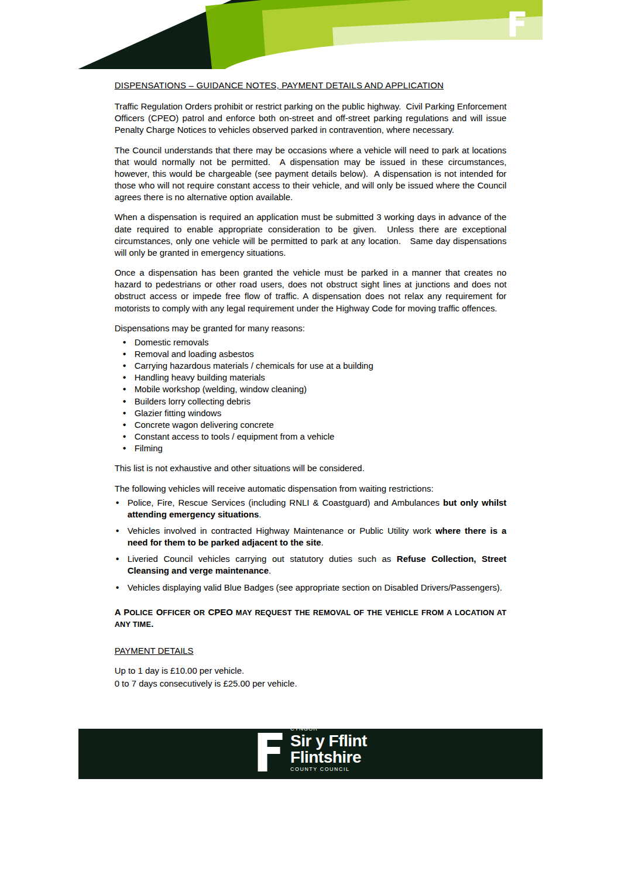DISPENSATIONS – GUIDANCE NOTES, PAYMENT DETAILS AND APPLICATION
Traffic Regulation Orders prohibit or restrict parking on the public highway. Civil Parking Enforcement Officers (CPEO) patrol and enforce both on-street and off-street parking regulations and will issue Penalty Charge Notices to vehicles observed parked in contravention, where necessary.
The Council understands that there may be occasions where a vehicle will need to park at locations that would normally not be permitted. A dispensation may be issued in these circumstances, however, this would be chargeable (see payment details below). A dispensation is not intended for those who will not require constant access to their vehicle, and will only be issued where the Council agrees there is no alternative option available.
When a dispensation is required an application must be submitted 3 working days in advance of the date required to enable appropriate consideration to be given. Unless there are exceptional circumstances, only one vehicle will be permitted to park at any location. Same day dispensations will only be granted in emergency situations.
Once a dispensation has been granted the vehicle must be parked in a manner that creates no hazard to pedestrians or other road users, does not obstruct sight lines at junctions and does not obstruct access or impede free flow of traffic. A dispensation does not relax any requirement for motorists to comply with any legal requirement under the Highway Code for moving traffic offences.
Dispensations may be granted for many reasons:
Domestic removals
Removal and loading asbestos
Carrying hazardous materials / chemicals for use at a building
Handling heavy building materials
Mobile workshop (welding, window cleaning)
Builders lorry collecting debris
Glazier fitting windows
Concrete wagon delivering concrete
Constant access to tools / equipment from a vehicle
Filming
This list is not exhaustive and other situations will be considered.
The following vehicles will receive automatic dispensation from waiting restrictions:
Police, Fire, Rescue Services (including RNLI & Coastguard) and Ambulances but only whilst attending emergency situations.
Vehicles involved in contracted Highway Maintenance or Public Utility work where there is a need for them to be parked adjacent to the site.
Liveried Council vehicles carrying out statutory duties such as Refuse Collection, Street Cleansing and verge maintenance.
Vehicles displaying valid Blue Badges (see appropriate section on Disabled Drivers/Passengers).
A P OLICE OFFICER OR CPEO MAY REQUEST THE REMOVAL OF THE VEHICLE FROM A LOCATION AT ANY TIME.
PAYMENT DETAILS
Up to 1 day is £10.00 per vehicle.
0 to 7 days consecutively is £25.00 per vehicle.
CYNGOR
Sir y Fflint
Flintshire
COUNTY COUNCIL